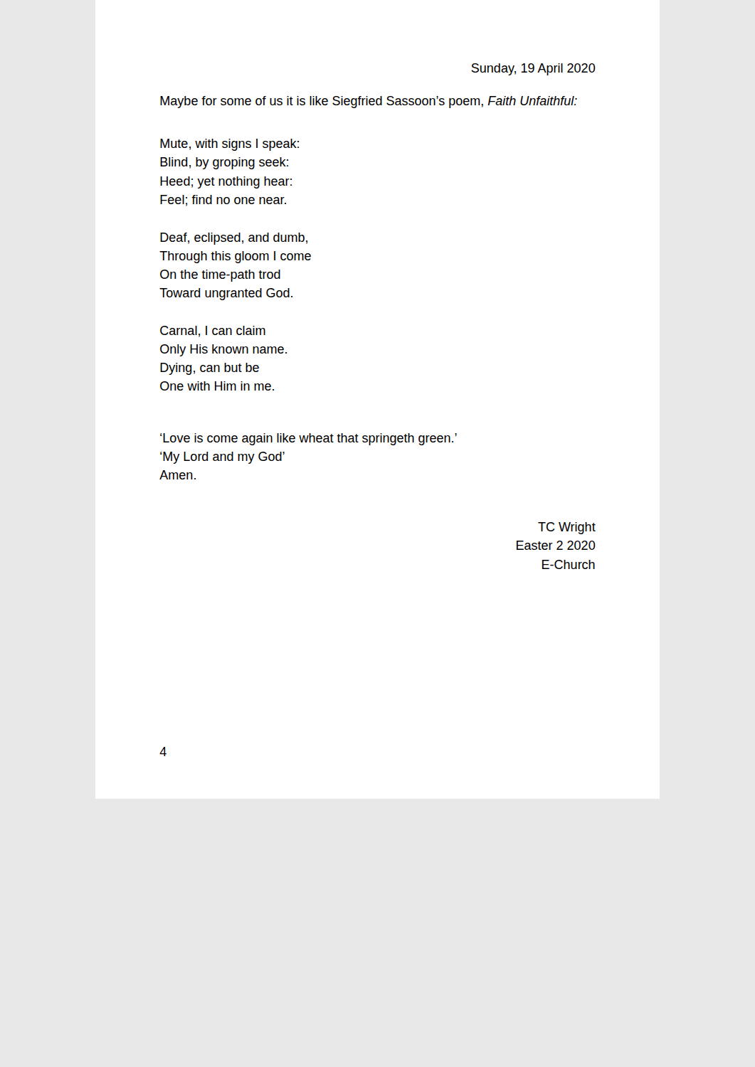Sunday, 19 April 2020
Maybe for some of us it is like Siegfried Sassoon’s poem, Faith Unfaithful:
Mute, with signs I speak:
Blind, by groping seek:
Heed; yet nothing hear:
Feel; find no one near.
Deaf, eclipsed, and dumb,
Through this gloom I come
On the time-path trod
Toward ungranted God.
Carnal, I can claim
Only His known name.
Dying, can but be
One with Him in me.
‘Love is come again like wheat that springeth green.’
‘My Lord and my God’
Amen.
TC Wright
Easter 2 2020
E-Church
4